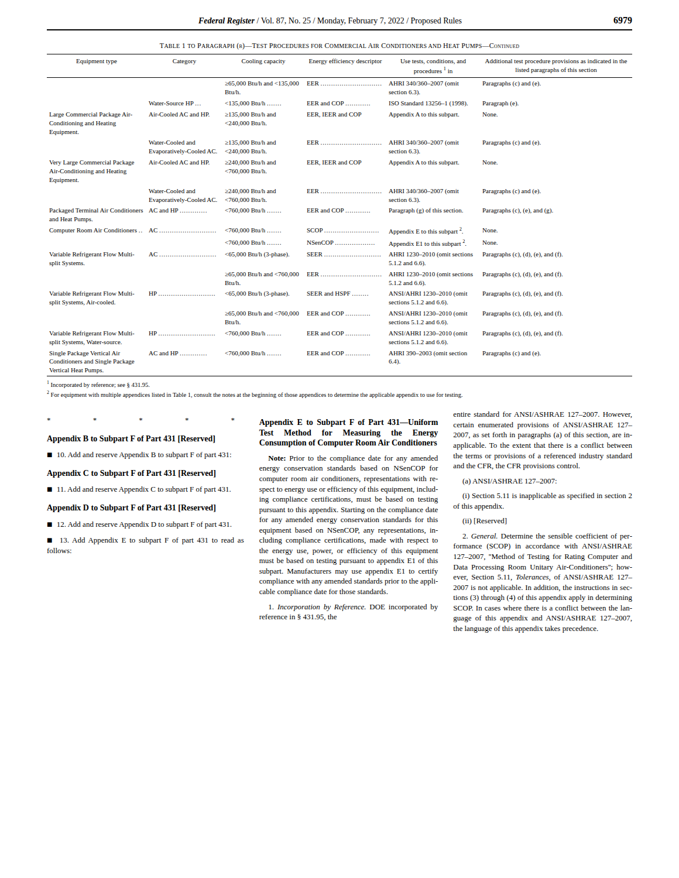Federal Register / Vol. 87, No. 25 / Monday, February 7, 2022 / Proposed Rules
6979
T ABLE 1 TO P ARAGRAPH (b)—T EST P ROCEDURES FOR C OMMERCIAL A IR C ONDITIONERS AND H EAT P UMPS —Continued
| Equipment type | Category | Cooling capacity | Energy efficiency descriptor | Use tests, conditions, and procedures 1 in | Additional test procedure provisions as indicated in the listed paragraphs of this section |
| --- | --- | --- | --- | --- | --- |
| | | ≥65,000 Btu/h and <135,000 Btu/h. | EER ............................. | AHRI 340/360–2007 (omit section 6.3). | Paragraphs (c) and (e). |
| | Water-Source HP ... | <135,000 Btu/h ....... | EER and COP ............ | ISO Standard 13256–1 (1998). | Paragraph (e). |
| Large Commercial Package Air-Conditioning and Heating Equipment. | Air-Cooled AC and HP. | ≥135,000 Btu/h and <240,000 Btu/h. | EER, IEER and COP | Appendix A to this subpart. | None. |
| | Water-Cooled and Evaporatively-Cooled AC. | ≥135,000 Btu/h and <240,000 Btu/h. | EER ............................. | AHRI 340/360–2007 (omit section 6.3). | Paragraphs (c) and (e). |
| Very Large Commercial Package Air-Conditioning and Heating Equipment. | Air-Cooled AC and HP. | ≥240,000 Btu/h and <760,000 Btu/h. | EER, IEER and COP | Appendix A to this subpart. | None. |
| | Water-Cooled and Evaporatively-Cooled AC. | ≥240,000 Btu/h and <760,000 Btu/h. | EER ............................. | AHRI 340/360–2007 (omit section 6.3). | Paragraphs (c) and (e). |
| Packaged Terminal Air Conditioners and Heat Pumps. | AC and HP ............. | <760,000 Btu/h ....... | EER and COP ............ | Paragraph (g) of this section. | Paragraphs (c), (e), and (g). |
| Computer Room Air Conditioners .. | AC ........................... | <760,000 Btu/h ....... | SCOP .......................... | Appendix E to this subpart 2 . | None. |
| | | <760,000 Btu/h ....... | NSenCOP ................... | Appendix E1 to this subpart 2 . | None. |
| Variable Refrigerant Flow Multi-split Systems. | AC ........................... | <65,000 Btu/h (3-phase). | SEER ........................... | AHRI 1230–2010 (omit sections 5.1.2 and 6.6). | Paragraphs (c), (d), (e), and (f). |
| | | ≥65,000 Btu/h and <760,000 Btu/h. | EER ............................. | AHRI 1230–2010 (omit sections 5.1.2 and 6.6). | Paragraphs (c), (d), (e), and (f). |
| Variable Refrigerant Flow Multi-split Systems, Air-cooled. | HP ........................... | <65,000 Btu/h (3-phase). | SEER and HSPF ........ | ANSI/AHRI 1230–2010 (omit sections 5.1.2 and 6.6). | Paragraphs (c), (d), (e), and (f). |
| | | ≥65,000 Btu/h and <760,000 Btu/h. | EER and COP ............ | ANSI/AHRI 1230–2010 (omit sections 5.1.2 and 6.6). | Paragraphs (c), (d), (e), and (f). |
| Variable Refrigerant Flow Multi-split Systems, Water-source. | HP ........................... | <760,000 Btu/h ....... | EER and COP ............ | ANSI/AHRI 1230–2010 (omit sections 5.1.2 and 6.6). | Paragraphs (c), (d), (e), and (f). |
| Single Package Vertical Air Conditioners and Single Package Vertical Heat Pumps. | AC and HP ............. | <760,000 Btu/h ....... | EER and COP ............ | AHRI 390–2003 (omit section 6.4). | Paragraphs (c) and (e). |
1 Incorporated by reference; see § 431.95.
2 For equipment with multiple appendices listed in Table 1, consult the notes at the beginning of those appendices to determine the applicable appendix to use for testing.
* * * * *
Appendix B to Subpart F of Part 431 [Reserved]
■ 10. Add and reserve Appendix B to subpart F of part 431:
Appendix C to Subpart F of Part 431 [Reserved]
■ 11. Add and reserve Appendix C to subpart F of part 431.
Appendix D to Subpart F of Part 431 [Reserved]
■ 12. Add and reserve Appendix D to subpart F of part 431.
■ 13. Add Appendix E to subpart F of part 431 to read as follows:
Appendix E to Subpart F of Part 431—Uniform Test Method for Measuring the Energy Consumption of Computer Room Air Conditioners
Note: Prior to the compliance date for any amended energy conservation standards based on NSenCOP for computer room air conditioners, representations with respect to energy use or efficiency of this equipment, including compliance certifications, must be based on testing pursuant to this appendix. Starting on the compliance date for any amended energy conservation standards for this equipment based on NSenCOP, any representations, including compliance certifications, made with respect to the energy use, power, or efficiency of this equipment must be based on testing pursuant to appendix E1 of this subpart. Manufacturers may use appendix E1 to certify compliance with any amended standards prior to the applicable compliance date for those standards.
1. Incorporation by Reference. DOE incorporated by reference in § 431.95, the
entire standard for ANSI/ASHRAE 127–2007. However, certain enumerated provisions of ANSI/ASHRAE 127–2007, as set forth in paragraphs (a) of this section, are inapplicable. To the extent that there is a conflict between the terms or provisions of a referenced industry standard and the CFR, the CFR provisions control.
(a) ANSI/ASHRAE 127–2007:
(i) Section 5.11 is inapplicable as specified in section 2 of this appendix.
(ii) [Reserved]
2. General. Determine the sensible coefficient of performance (SCOP) in accordance with ANSI/ASHRAE 127–2007, ''Method of Testing for Rating Computer and Data Processing Room Unitary Air-Conditioners''; however, Section 5.11, Tolerances, of ANSI/ASHRAE 127–2007 is not applicable. In addition, the instructions in sections (3) through (4) of this appendix apply in determining SCOP. In cases where there is a conflict between the language of this appendix and ANSI/ASHRAE 127–2007, the language of this appendix takes precedence.